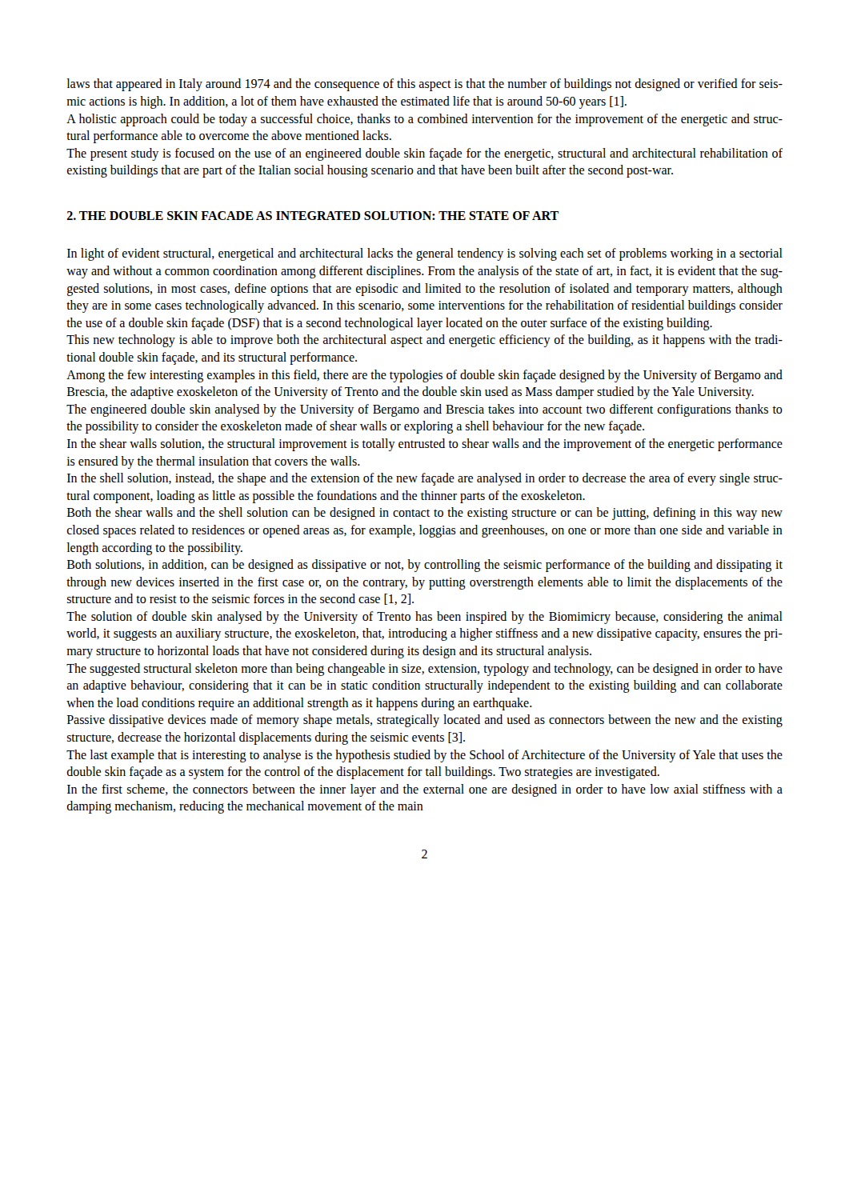laws that appeared in Italy around 1974 and the consequence of this aspect is that the number of buildings not designed or verified for seismic actions is high. In addition, a lot of them have exhausted the estimated life that is around 50-60 years [1].
A holistic approach could be today a successful choice, thanks to a combined intervention for the improvement of the energetic and structural performance able to overcome the above mentioned lacks.
The present study is focused on the use of an engineered double skin façade for the energetic, structural and architectural rehabilitation of existing buildings that are part of the Italian social housing scenario and that have been built after the second post-war.
2. THE DOUBLE SKIN FACADE AS INTEGRATED SOLUTION: THE STATE OF ART
In light of evident structural, energetical and architectural lacks the general tendency is solving each set of problems working in a sectorial way and without a common coordination among different disciplines. From the analysis of the state of art, in fact, it is evident that the suggested solutions, in most cases, define options that are episodic and limited to the resolution of isolated and temporary matters, although they are in some cases technologically advanced. In this scenario, some interventions for the rehabilitation of residential buildings consider the use of a double skin façade (DSF) that is a second technological layer located on the outer surface of the existing building.
This new technology is able to improve both the architectural aspect and energetic efficiency of the building, as it happens with the traditional double skin façade, and its structural performance.
Among the few interesting examples in this field, there are the typologies of double skin façade designed by the University of Bergamo and Brescia, the adaptive exoskeleton of the University of Trento and the double skin used as Mass damper studied by the Yale University.
The engineered double skin analysed by the University of Bergamo and Brescia takes into account two different configurations thanks to the possibility to consider the exoskeleton made of shear walls or exploring a shell behaviour for the new façade.
In the shear walls solution, the structural improvement is totally entrusted to shear walls and the improvement of the energetic performance is ensured by the thermal insulation that covers the walls.
In the shell solution, instead, the shape and the extension of the new façade are analysed in order to decrease the area of every single structural component, loading as little as possible the foundations and the thinner parts of the exoskeleton.
Both the shear walls and the shell solution can be designed in contact to the existing structure or can be jutting, defining in this way new closed spaces related to residences or opened areas as, for example, loggias and greenhouses, on one or more than one side and variable in length according to the possibility.
Both solutions, in addition, can be designed as dissipative or not, by controlling the seismic performance of the building and dissipating it through new devices inserted in the first case or, on the contrary, by putting overstrength elements able to limit the displacements of the structure and to resist to the seismic forces in the second case [1, 2].
The solution of double skin analysed by the University of Trento has been inspired by the Biomimicry because, considering the animal world, it suggests an auxiliary structure, the exoskeleton, that, introducing a higher stiffness and a new dissipative capacity, ensures the primary structure to horizontal loads that have not considered during its design and its structural analysis.
The suggested structural skeleton more than being changeable in size, extension, typology and technology, can be designed in order to have an adaptive behaviour, considering that it can be in static condition structurally independent to the existing building and can collaborate when the load conditions require an additional strength as it happens during an earthquake.
Passive dissipative devices made of memory shape metals, strategically located and used as connectors between the new and the existing structure, decrease the horizontal displacements during the seismic events [3].
The last example that is interesting to analyse is the hypothesis studied by the School of Architecture of the University of Yale that uses the double skin façade as a system for the control of the displacement for tall buildings. Two strategies are investigated.
In the first scheme, the connectors between the inner layer and the external one are designed in order to have low axial stiffness with a damping mechanism, reducing the mechanical movement of the main
2